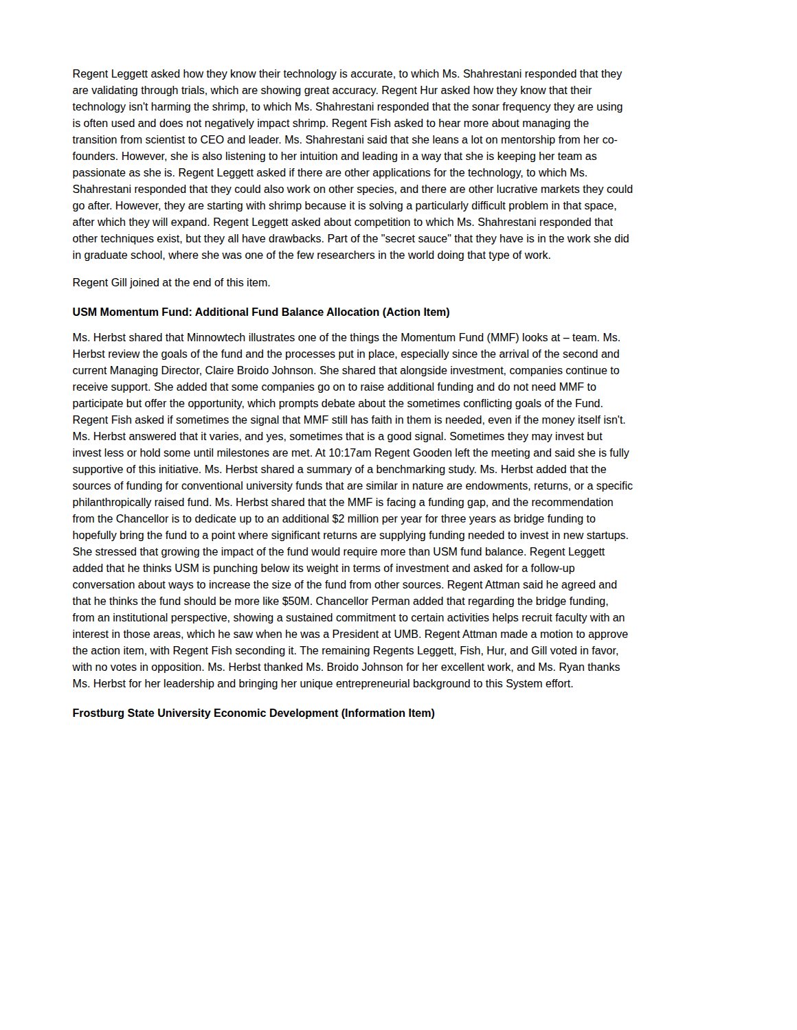Regent Leggett asked how they know their technology is accurate, to which Ms. Shahrestani responded that they are validating through trials, which are showing great accuracy. Regent Hur asked how they know that their technology isn't harming the shrimp, to which Ms. Shahrestani responded that the sonar frequency they are using is often used and does not negatively impact shrimp. Regent Fish asked to hear more about managing the transition from scientist to CEO and leader. Ms. Shahrestani said that she leans a lot on mentorship from her co-founders. However, she is also listening to her intuition and leading in a way that she is keeping her team as passionate as she is. Regent Leggett asked if there are other applications for the technology, to which Ms. Shahrestani responded that they could also work on other species, and there are other lucrative markets they could go after. However, they are starting with shrimp because it is solving a particularly difficult problem in that space, after which they will expand. Regent Leggett asked about competition to which Ms. Shahrestani responded that other techniques exist, but they all have drawbacks. Part of the "secret sauce" that they have is in the work she did in graduate school, where she was one of the few researchers in the world doing that type of work.
Regent Gill joined at the end of this item.
USM Momentum Fund: Additional Fund Balance Allocation (Action Item)
Ms. Herbst shared that Minnowtech illustrates one of the things the Momentum Fund (MMF) looks at – team. Ms. Herbst review the goals of the fund and the processes put in place, especially since the arrival of the second and current Managing Director, Claire Broido Johnson. She shared that alongside investment, companies continue to receive support. She added that some companies go on to raise additional funding and do not need MMF to participate but offer the opportunity, which prompts debate about the sometimes conflicting goals of the Fund. Regent Fish asked if sometimes the signal that MMF still has faith in them is needed, even if the money itself isn't. Ms. Herbst answered that it varies, and yes, sometimes that is a good signal. Sometimes they may invest but invest less or hold some until milestones are met. At 10:17am Regent Gooden left the meeting and said she is fully supportive of this initiative. Ms. Herbst shared a summary of a benchmarking study. Ms. Herbst added that the sources of funding for conventional university funds that are similar in nature are endowments, returns, or a specific philanthropically raised fund. Ms. Herbst shared that the MMF is facing a funding gap, and the recommendation from the Chancellor is to dedicate up to an additional $2 million per year for three years as bridge funding to hopefully bring the fund to a point where significant returns are supplying funding needed to invest in new startups. She stressed that growing the impact of the fund would require more than USM fund balance. Regent Leggett added that he thinks USM is punching below its weight in terms of investment and asked for a follow-up conversation about ways to increase the size of the fund from other sources. Regent Attman said he agreed and that he thinks the fund should be more like $50M. Chancellor Perman added that regarding the bridge funding, from an institutional perspective, showing a sustained commitment to certain activities helps recruit faculty with an interest in those areas, which he saw when he was a President at UMB. Regent Attman made a motion to approve the action item, with Regent Fish seconding it. The remaining Regents Leggett, Fish, Hur, and Gill voted in favor, with no votes in opposition. Ms. Herbst thanked Ms. Broido Johnson for her excellent work, and Ms. Ryan thanks Ms. Herbst for her leadership and bringing her unique entrepreneurial background to this System effort.
Frostburg State University Economic Development (Information Item)